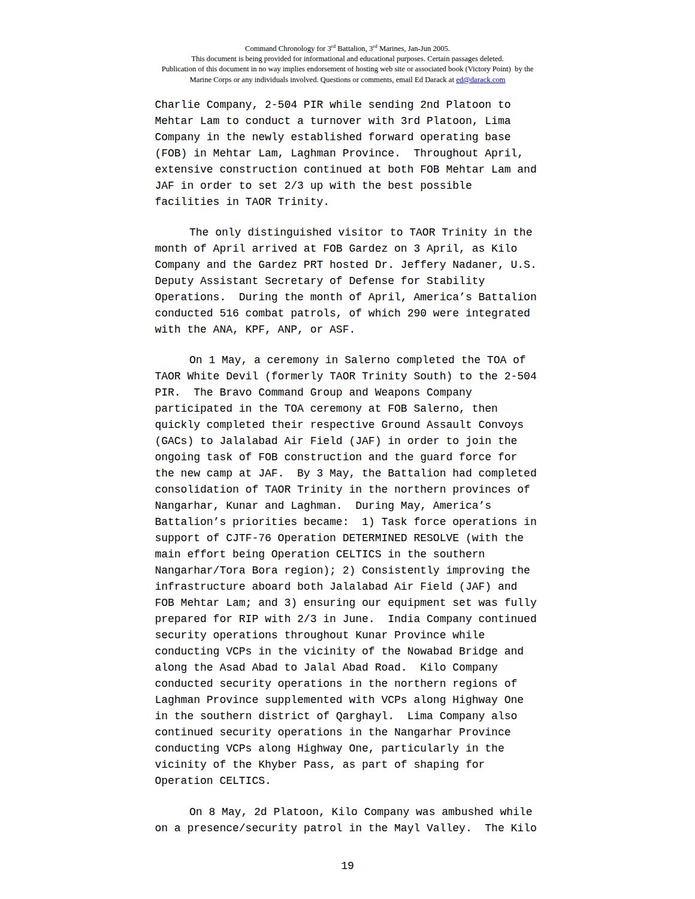Command Chronology for 3rd Battalion, 3rd Marines, Jan-Jun 2005.
This document is being provided for informational and educational purposes. Certain passages deleted.
Publication of this document in no way implies endorsement of hosting web site or associated book (Victory Point) by the Marine Corps or any individuals involved. Questions or comments, email Ed Darack at ed@darack.com
Charlie Company, 2-504 PIR while sending 2nd Platoon to Mehtar Lam to conduct a turnover with 3rd Platoon, Lima Company in the newly established forward operating base (FOB) in Mehtar Lam, Laghman Province. Throughout April, extensive construction continued at both FOB Mehtar Lam and JAF in order to set 2/3 up with the best possible facilities in TAOR Trinity.
The only distinguished visitor to TAOR Trinity in the month of April arrived at FOB Gardez on 3 April, as Kilo Company and the Gardez PRT hosted Dr. Jeffery Nadaner, U.S. Deputy Assistant Secretary of Defense for Stability Operations. During the month of April, America’s Battalion conducted 516 combat patrols, of which 290 were integrated with the ANA, KPF, ANP, or ASF.
On 1 May, a ceremony in Salerno completed the TOA of TAOR White Devil (formerly TAOR Trinity South) to the 2-504 PIR. The Bravo Command Group and Weapons Company participated in the TOA ceremony at FOB Salerno, then quickly completed their respective Ground Assault Convoys (GACs) to Jalalabad Air Field (JAF) in order to join the ongoing task of FOB construction and the guard force for the new camp at JAF. By 3 May, the Battalion had completed consolidation of TAOR Trinity in the northern provinces of Nangarhar, Kunar and Laghman. During May, America’s Battalion’s priorities became: 1) Task force operations in support of CJTF-76 Operation DETERMINED RESOLVE (with the main effort being Operation CELTICS in the southern Nangarhar/Tora Bora region); 2) Consistently improving the infrastructure aboard both Jalalabad Air Field (JAF) and FOB Mehtar Lam; and 3) ensuring our equipment set was fully prepared for RIP with 2/3 in June. India Company continued security operations throughout Kunar Province while conducting VCPs in the vicinity of the Nowabad Bridge and along the Asad Abad to Jalal Abad Road. Kilo Company conducted security operations in the northern regions of Laghman Province supplemented with VCPs along Highway One in the southern district of Qarghayl. Lima Company also continued security operations in the Nangarhar Province conducting VCPs along Highway One, particularly in the vicinity of the Khyber Pass, as part of shaping for Operation CELTICS.
On 8 May, 2d Platoon, Kilo Company was ambushed while on a presence/security patrol in the Mayl Valley. The Kilo
19